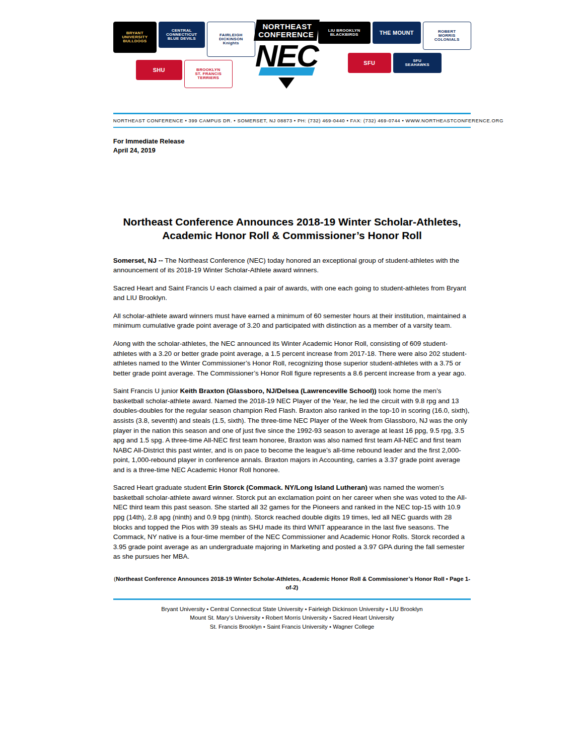BRYANT
UNIVERSITY
BULLDOGS
CENTRAL
CONNECTICUT
BLUE DEVILS
FAIRLEIGH
DICKINSON
Knights
SHU
BROOKLYN
ST. FRANCIS
TERRIERS
NORTHEAST CONFERENCE
NEC
LIU BROOKLYN
BLACKBIRDS
THE MOUNT
ROBERT
MORRIS
COLONIALS
SFU
SFU
SEAHAWKS
NORTHEAST CONFERENCE • 399 CAMPUS DR. • SOMERSET, NJ 08873 • PH: (732) 469-0440 • FAX: (732) 469-0744 • WWW.NORTHEASTCONFERENCE.ORG
For Immediate Release
April 24, 2019
Northeast Conference Announces 2018-19 Winter Scholar-Athletes,
Academic Honor Roll & Commissioner’s Honor Roll
Somerset, NJ -- The Northeast Conference (NEC) today honored an exceptional group of student-athletes with the announcement of its 2018-19 Winter Scholar-Athlete award winners.
Sacred Heart and Saint Francis U each claimed a pair of awards, with one each going to student-athletes from Bryant and LIU Brooklyn.
All scholar-athlete award winners must have earned a minimum of 60 semester hours at their institution, maintained a minimum cumulative grade point average of 3.20 and participated with distinction as a member of a varsity team.
Along with the scholar-athletes, the NEC announced its Winter Academic Honor Roll, consisting of 609 student-athletes with a 3.20 or better grade point average, a 1.5 percent increase from 2017-18. There were also 202 student-athletes named to the Winter Commissioner’s Honor Roll, recognizing those superior student-athletes with a 3.75 or better grade point average. The Commissioner’s Honor Roll figure represents a 8.6 percent increase from a year ago.
Saint Francis U junior Keith Braxton (Glassboro, NJ/Delsea (Lawrenceville School)) took home the men’s basketball scholar-athlete award. Named the 2018-19 NEC Player of the Year, he led the circuit with 9.8 rpg and 13 doubles-doubles for the regular season champion Red Flash. Braxton also ranked in the top-10 in scoring (16.0, sixth), assists (3.8, seventh) and steals (1.5, sixth). The three-time NEC Player of the Week from Glassboro, NJ was the only player in the nation this season and one of just five since the 1992-93 season to average at least 16 ppg, 9.5 rpg, 3.5 apg and 1.5 spg. A three-time All-NEC first team honoree, Braxton was also named first team All-NEC and first team NABC All-District this past winter, and is on pace to become the league’s all-time rebound leader and the first 2,000-point, 1,000-rebound player in conference annals. Braxton majors in Accounting, carries a 3.37 grade point average and is a three-time NEC Academic Honor Roll honoree.
Sacred Heart graduate student Erin Storck (Commack. NY/Long Island Lutheran) was named the women’s basketball scholar-athlete award winner. Storck put an exclamation point on her career when she was voted to the All-NEC third team this past season. She started all 32 games for the Pioneers and ranked in the NEC top-15 with 10.9 ppg (14th), 2.8 apg (ninth) and 0.9 bpg (ninth). Storck reached double digits 19 times, led all NEC guards with 28 blocks and topped the Pios with 39 steals as SHU made its third WNIT appearance in the last five seasons. The Commack, NY native is a four-time member of the NEC Commissioner and Academic Honor Rolls. Storck recorded a 3.95 grade point average as an undergraduate majoring in Marketing and posted a 3.97 GPA during the fall semester as she pursues her MBA.
(Northeast Conference Announces 2018-19 Winter Scholar-Athletes, Academic Honor Roll & Commissioner’s Honor Roll • Page 1-of-2)
Bryant University • Central Connecticut State University • Fairleigh Dickinson University • LIU Brooklyn
Mount St. Mary’s University • Robert Morris University • Sacred Heart University
St. Francis Brooklyn • Saint Francis University • Wagner College